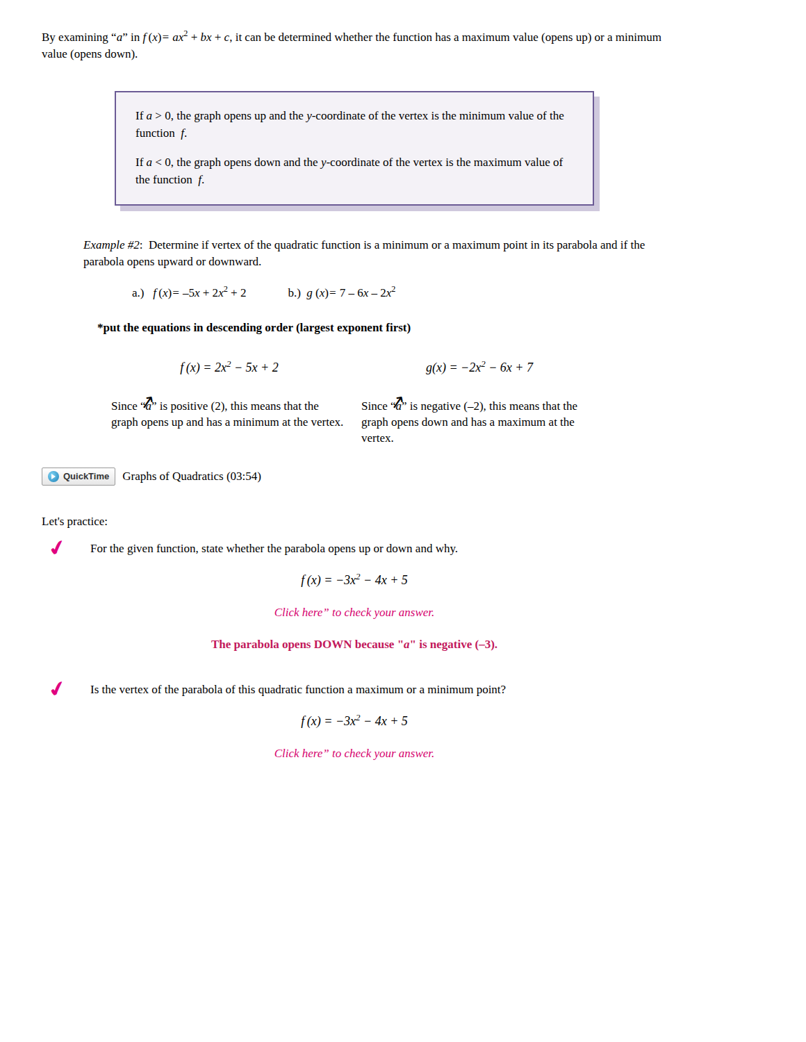By examining “a” in f (x)= ax2 + bx + c, it can be determined whether the function has a maximum value (opens up) or a minimum value (opens down).
If a > 0, the graph opens up and the y-coordinate of the vertex is the minimum value of the function f.
If a < 0, the graph opens down and the y-coordinate of the vertex is the maximum value of the function f.
Example #2: Determine if vertex of the quadratic function is a minimum or a maximum point in its parabola and if the parabola opens upward or downward.
a.) f (x)= –5x + 2x2 + 2 b.) g (x)= 7 – 6x – 2x2
*put the equations in descending order (largest exponent first)
| f (x) = 2x 2 − 5x + 2 | g(x) = −2x 2 − 6x + 7 |
| ↗ | ↗ |
| Since “ a ” is positive (2), this means that the graph opens up and has a minimum at the vertex. | Since “ a ” is negative (–2), this means that the graph opens down and has a maximum at the vertex. |
QuickTime Graphs of Quadratics (03:54)
Let's practice:
✔ For the given function, state whether the parabola opens up or down and why.
f (x) = −3x2 − 4x + 5
Click here” to check your answer.
The parabola opens DOWN because "a" is negative (–3).
✔ Is the vertex of the parabola of this quadratic function a maximum or a minimum point?
f (x) = −3x2 − 4x + 5
Click here” to check your answer.